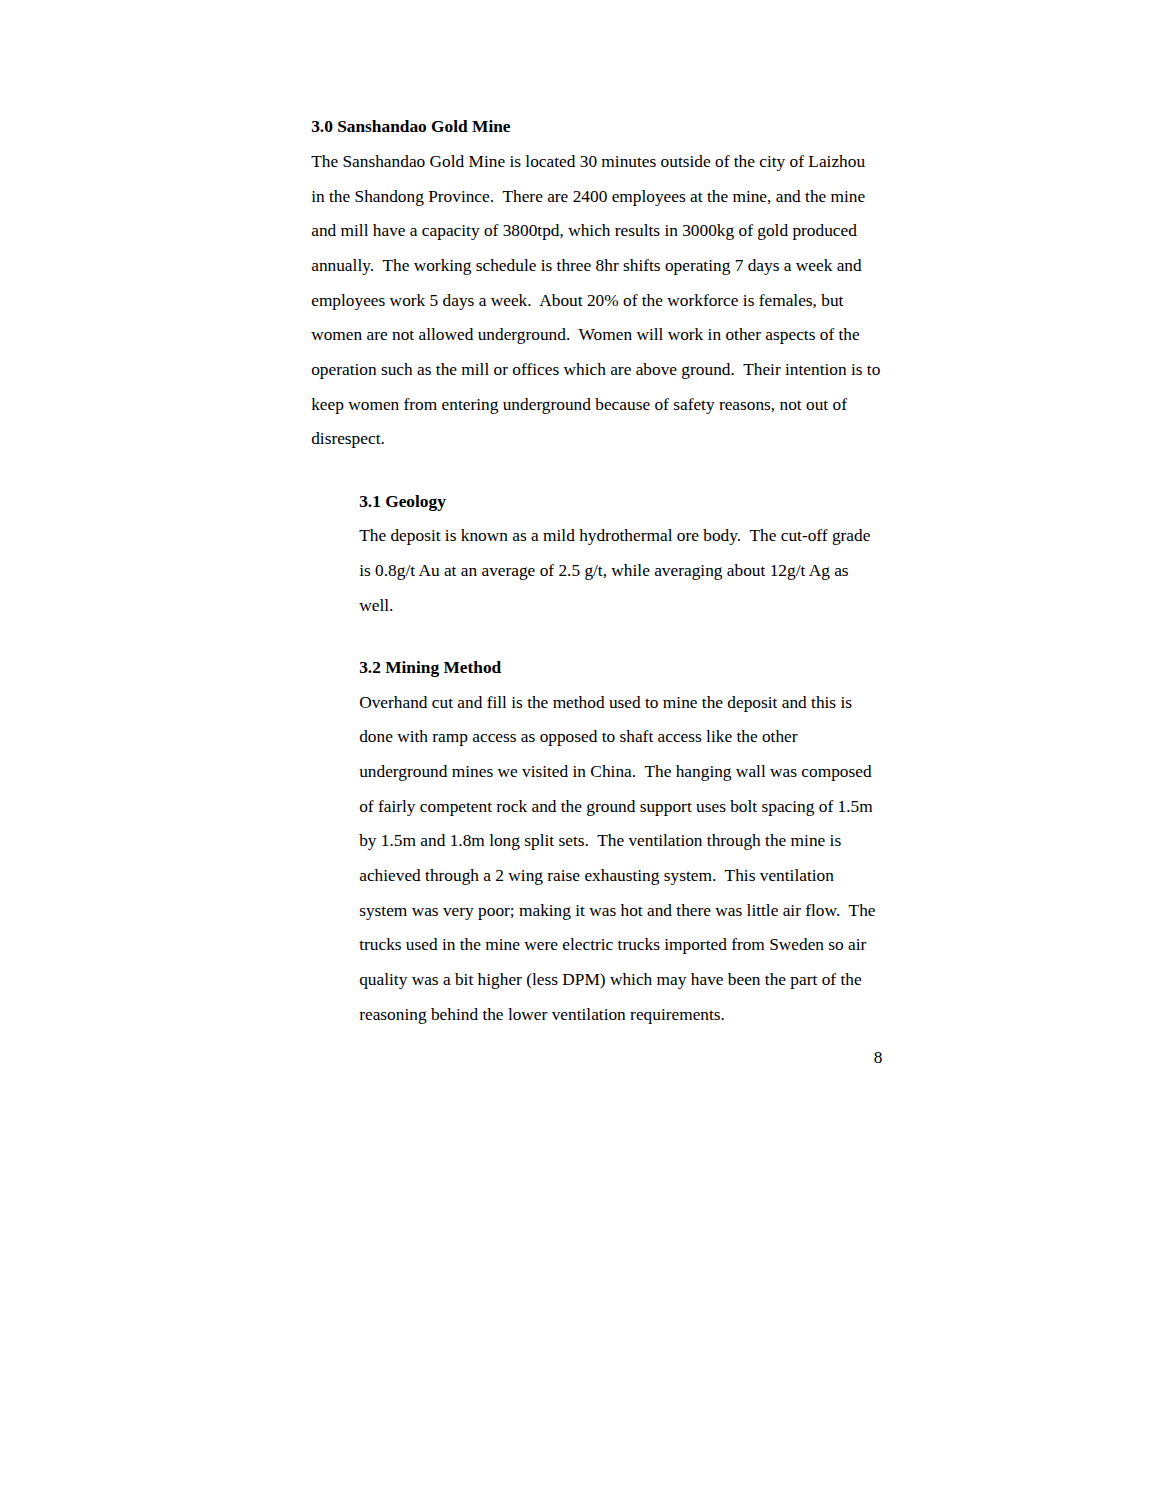3.0 Sanshandao Gold Mine
The Sanshandao Gold Mine is located 30 minutes outside of the city of Laizhou in the Shandong Province. There are 2400 employees at the mine, and the mine and mill have a capacity of 3800tpd, which results in 3000kg of gold produced annually. The working schedule is three 8hr shifts operating 7 days a week and employees work 5 days a week. About 20% of the workforce is females, but women are not allowed underground. Women will work in other aspects of the operation such as the mill or offices which are above ground. Their intention is to keep women from entering underground because of safety reasons, not out of disrespect.
3.1 Geology
The deposit is known as a mild hydrothermal ore body. The cut-off grade is 0.8g/t Au at an average of 2.5 g/t, while averaging about 12g/t Ag as well.
3.2 Mining Method
Overhand cut and fill is the method used to mine the deposit and this is done with ramp access as opposed to shaft access like the other underground mines we visited in China. The hanging wall was composed of fairly competent rock and the ground support uses bolt spacing of 1.5m by 1.5m and 1.8m long split sets. The ventilation through the mine is achieved through a 2 wing raise exhausting system. This ventilation system was very poor; making it was hot and there was little air flow. The trucks used in the mine were electric trucks imported from Sweden so air quality was a bit higher (less DPM) which may have been the part of the reasoning behind the lower ventilation requirements.
8